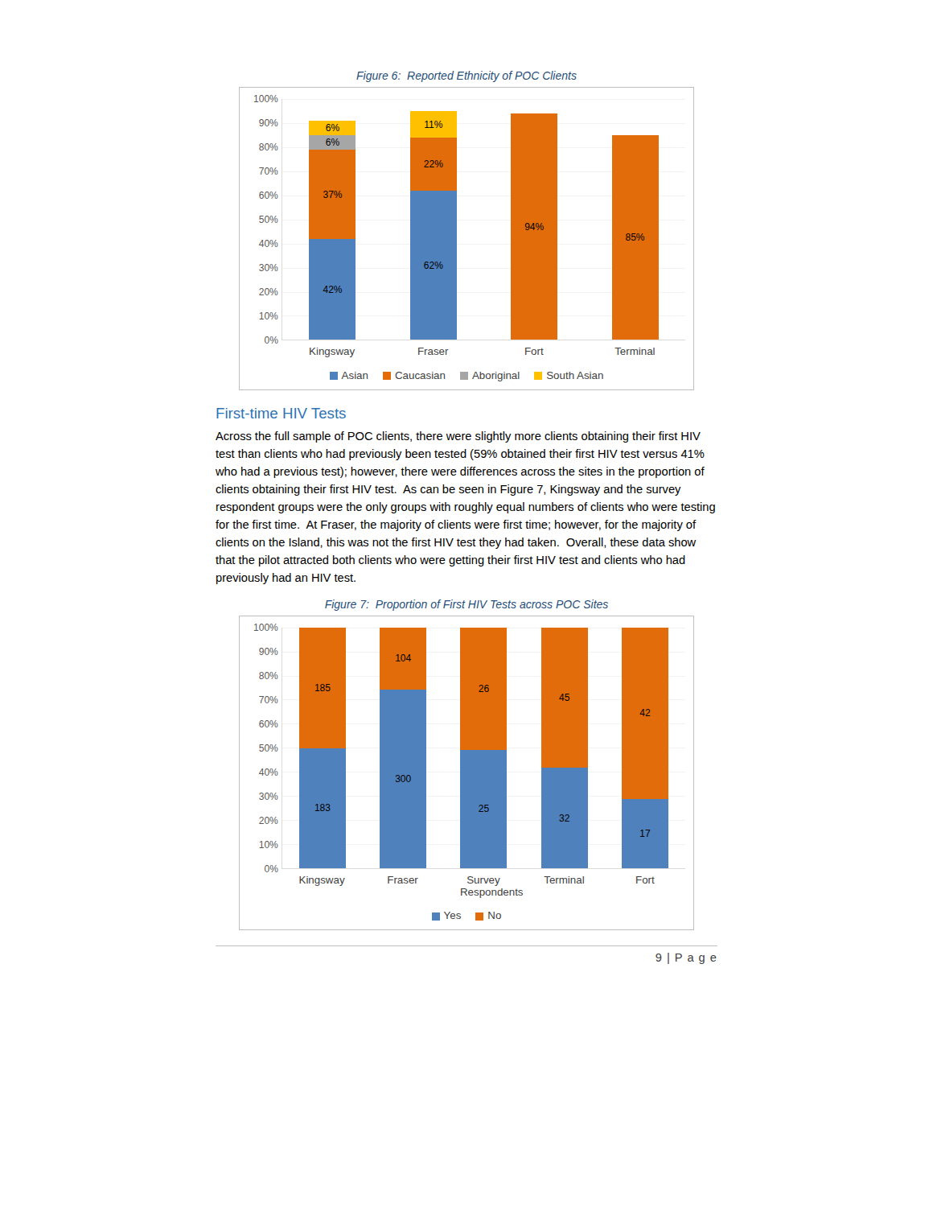Figure 6: Reported Ethnicity of POC Clients
100% 90% 80% 70% 60% 50% 40% 30% 20% 10% 0%
6%
6%
37%
42%
11%
22%
62%
94%
85%
Kingsway
Fraser
Fort
Terminal
Asian
Caucasian
Aboriginal
South Asian
First-time HIV Tests
Across the full sample of POC clients, there were slightly more clients obtaining their first HIV test than clients who had previously been tested (59% obtained their first HIV test versus 41% who had a previous test); however, there were differences across the sites in the proportion of clients obtaining their first HIV test. As can be seen in Figure 7, Kingsway and the survey respondent groups were the only groups with roughly equal numbers of clients who were testing for the first time. At Fraser, the majority of clients were first time; however, for the majority of clients on the Island, this was not the first HIV test they had taken. Overall, these data show that the pilot attracted both clients who were getting their first HIV test and clients who had previously had an HIV test.
Figure 7: Proportion of First HIV Tests across POC Sites
100% 90% 80% 70% 60% 50% 40% 30% 20% 10% 0%
185
183
104
300
26
25
45
32
42
17
Kingsway
Fraser
Survey
Respondents
Terminal
Fort
Yes
No
9 | P a g e